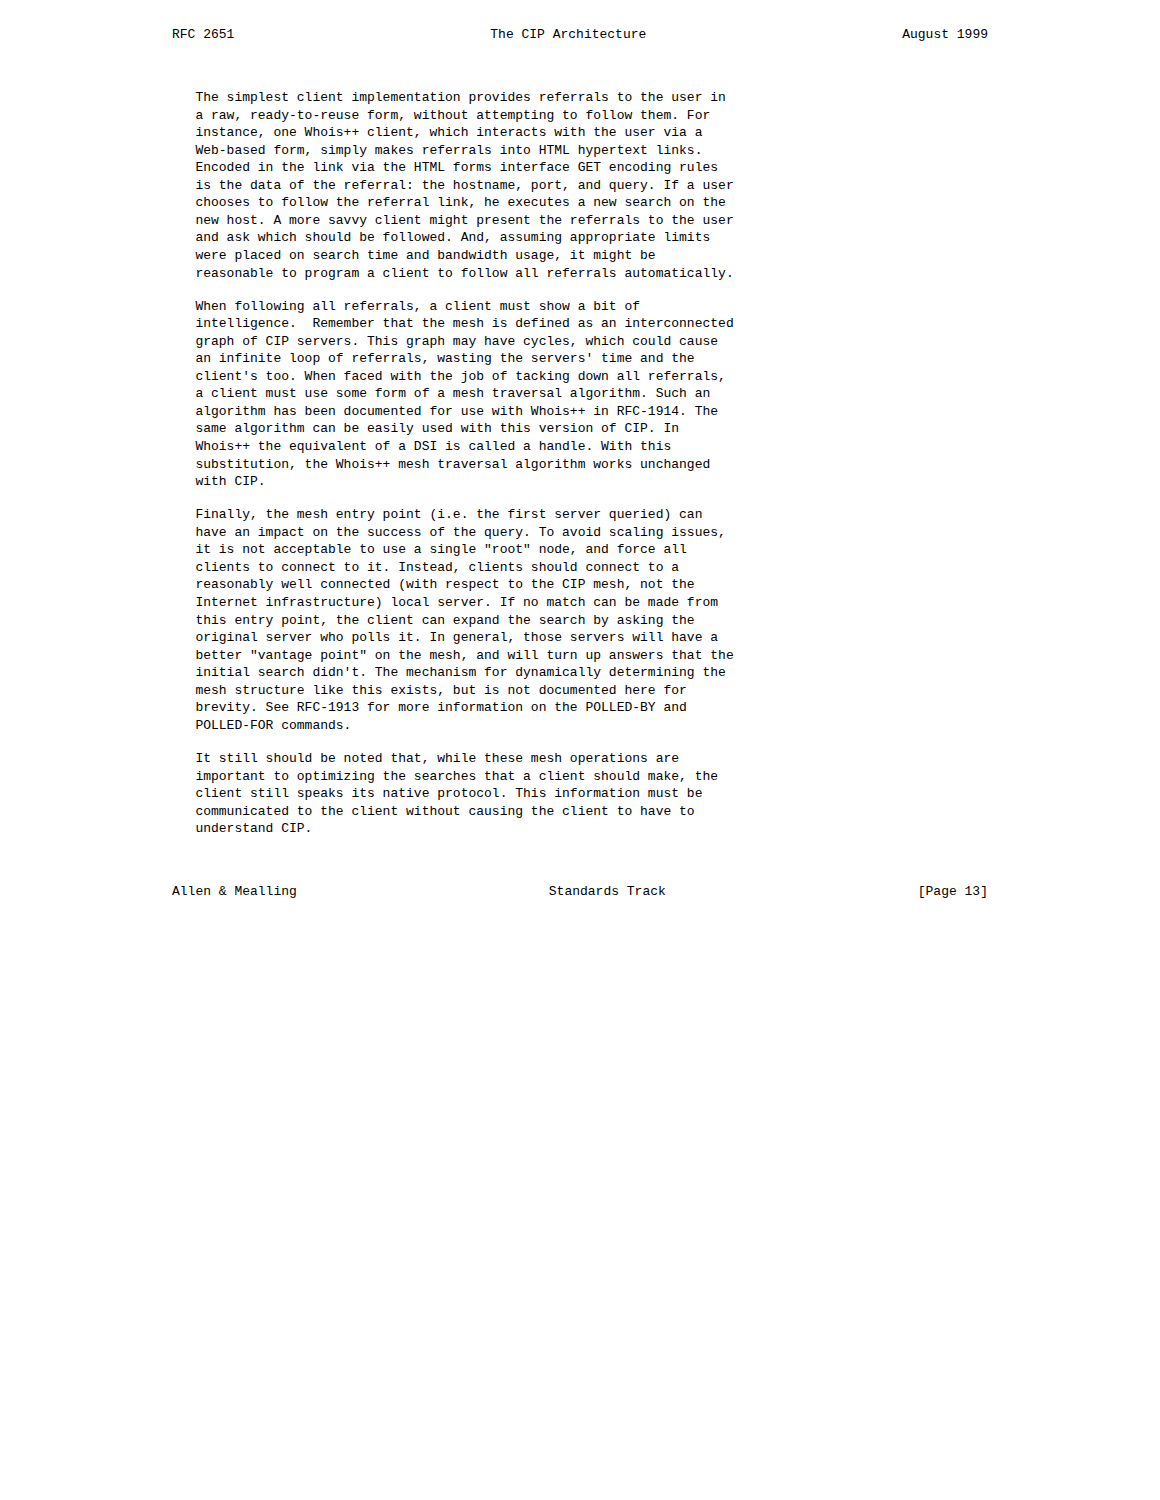RFC 2651 The CIP Architecture August 1999
The simplest client implementation provides referrals to the user in a raw, ready-to-reuse form, without attempting to follow them. For instance, one Whois++ client, which interacts with the user via a Web-based form, simply makes referrals into HTML hypertext links. Encoded in the link via the HTML forms interface GET encoding rules is the data of the referral: the hostname, port, and query. If a user chooses to follow the referral link, he executes a new search on the new host. A more savvy client might present the referrals to the user and ask which should be followed. And, assuming appropriate limits were placed on search time and bandwidth usage, it might be reasonable to program a client to follow all referrals automatically.
When following all referrals, a client must show a bit of intelligence. Remember that the mesh is defined as an interconnected graph of CIP servers. This graph may have cycles, which could cause an infinite loop of referrals, wasting the servers' time and the client's too. When faced with the job of tacking down all referrals, a client must use some form of a mesh traversal algorithm. Such an algorithm has been documented for use with Whois++ in RFC-1914. The same algorithm can be easily used with this version of CIP. In Whois++ the equivalent of a DSI is called a handle. With this substitution, the Whois++ mesh traversal algorithm works unchanged with CIP.
Finally, the mesh entry point (i.e. the first server queried) can have an impact on the success of the query. To avoid scaling issues, it is not acceptable to use a single "root" node, and force all clients to connect to it. Instead, clients should connect to a reasonably well connected (with respect to the CIP mesh, not the Internet infrastructure) local server. If no match can be made from this entry point, the client can expand the search by asking the original server who polls it. In general, those servers will have a better "vantage point" on the mesh, and will turn up answers that the initial search didn't. The mechanism for dynamically determining the mesh structure like this exists, but is not documented here for brevity. See RFC-1913 for more information on the POLLED-BY and POLLED-FOR commands.
It still should be noted that, while these mesh operations are important to optimizing the searches that a client should make, the client still speaks its native protocol. This information must be communicated to the client without causing the client to have to understand CIP.
Allen & Mealling Standards Track [Page 13]